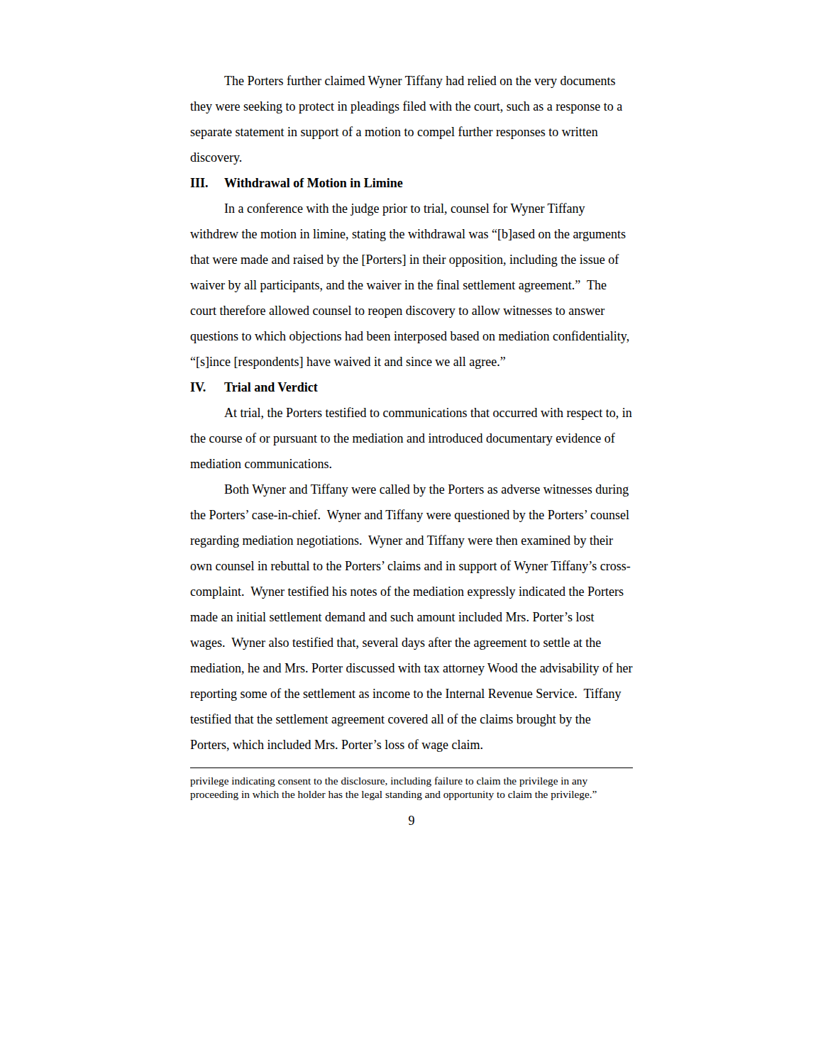The Porters further claimed Wyner Tiffany had relied on the very documents they were seeking to protect in pleadings filed with the court, such as a response to a separate statement in support of a motion to compel further responses to written discovery.
III. Withdrawal of Motion in Limine
In a conference with the judge prior to trial, counsel for Wyner Tiffany withdrew the motion in limine, stating the withdrawal was “[b]ased on the arguments that were made and raised by the [Porters] in their opposition, including the issue of waiver by all participants, and the waiver in the final settlement agreement.” The court therefore allowed counsel to reopen discovery to allow witnesses to answer questions to which objections had been interposed based on mediation confidentiality, “[s]ince [respondents] have waived it and since we all agree.”
IV. Trial and Verdict
At trial, the Porters testified to communications that occurred with respect to, in the course of or pursuant to the mediation and introduced documentary evidence of mediation communications.
Both Wyner and Tiffany were called by the Porters as adverse witnesses during the Porters’ case-in-chief. Wyner and Tiffany were questioned by the Porters’ counsel regarding mediation negotiations. Wyner and Tiffany were then examined by their own counsel in rebuttal to the Porters’ claims and in support of Wyner Tiffany’s cross-complaint. Wyner testified his notes of the mediation expressly indicated the Porters made an initial settlement demand and such amount included Mrs. Porter’s lost wages. Wyner also testified that, several days after the agreement to settle at the mediation, he and Mrs. Porter discussed with tax attorney Wood the advisability of her reporting some of the settlement as income to the Internal Revenue Service. Tiffany testified that the settlement agreement covered all of the claims brought by the Porters, which included Mrs. Porter’s loss of wage claim.
privilege indicating consent to the disclosure, including failure to claim the privilege in any proceeding in which the holder has the legal standing and opportunity to claim the privilege.”
9